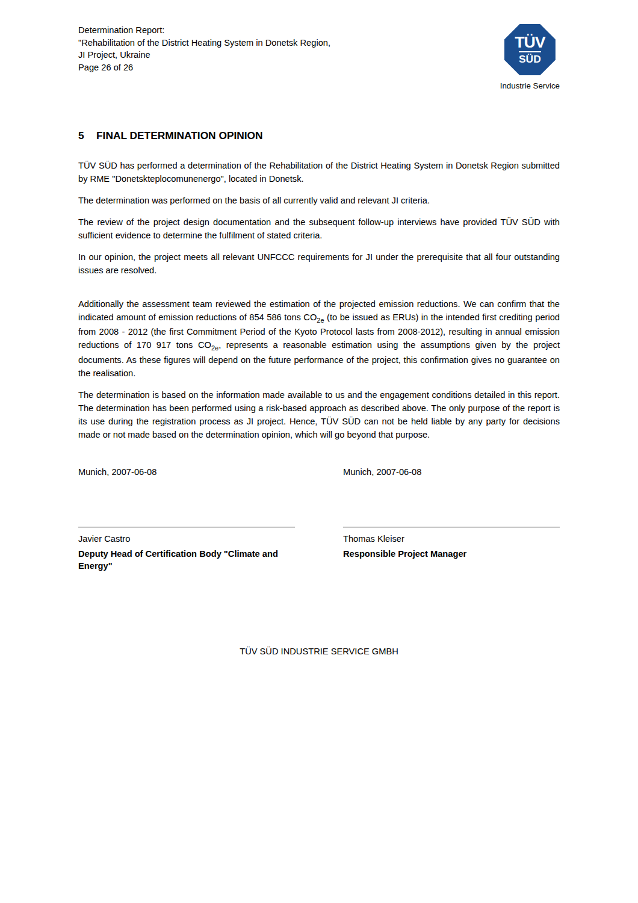Determination Report:
"Rehabilitation of the District Heating System in Donetsk Region,
JI Project, Ukraine
Page 26 of 26
TÜV
SÜD
Industrie Service
5 FINAL DETERMINATION OPINION
TÜV SÜD has performed a determination of the Rehabilitation of the District Heating System in Donetsk Region submitted by RME "Donetskteplocomunenergo", located in Donetsk.
The determination was performed on the basis of all currently valid and relevant JI criteria.
The review of the project design documentation and the subsequent follow-up interviews have provided TÜV SÜD with sufficient evidence to determine the fulfilment of stated criteria.
In our opinion, the project meets all relevant UNFCCC requirements for JI under the prerequisite that all four outstanding issues are resolved.
Additionally the assessment team reviewed the estimation of the projected emission reductions. We can confirm that the indicated amount of emission reductions of 854 586 tons CO2e (to be issued as ERUs) in the intended first crediting period from 2008 - 2012 (the first Commitment Period of the Kyoto Protocol lasts from 2008-2012), resulting in annual emission reductions of 170 917 tons CO2e, represents a reasonable estimation using the assumptions given by the project documents. As these figures will depend on the future performance of the project, this confirmation gives no guarantee on the realisation.
The determination is based on the information made available to us and the engagement conditions detailed in this report. The determination has been performed using a risk-based approach as described above. The only purpose of the report is its use during the registration process as JI project. Hence, TÜV SÜD can not be held liable by any party for decisions made or not made based on the determination opinion, which will go beyond that purpose.
Munich, 2007-06-08
Munich, 2007-06-08
Javier Castro
Deputy Head of Certification Body "Climate and Energy"
Thomas Kleiser
Responsible Project Manager
TÜV SÜD INDUSTRIE SERVICE GMBH